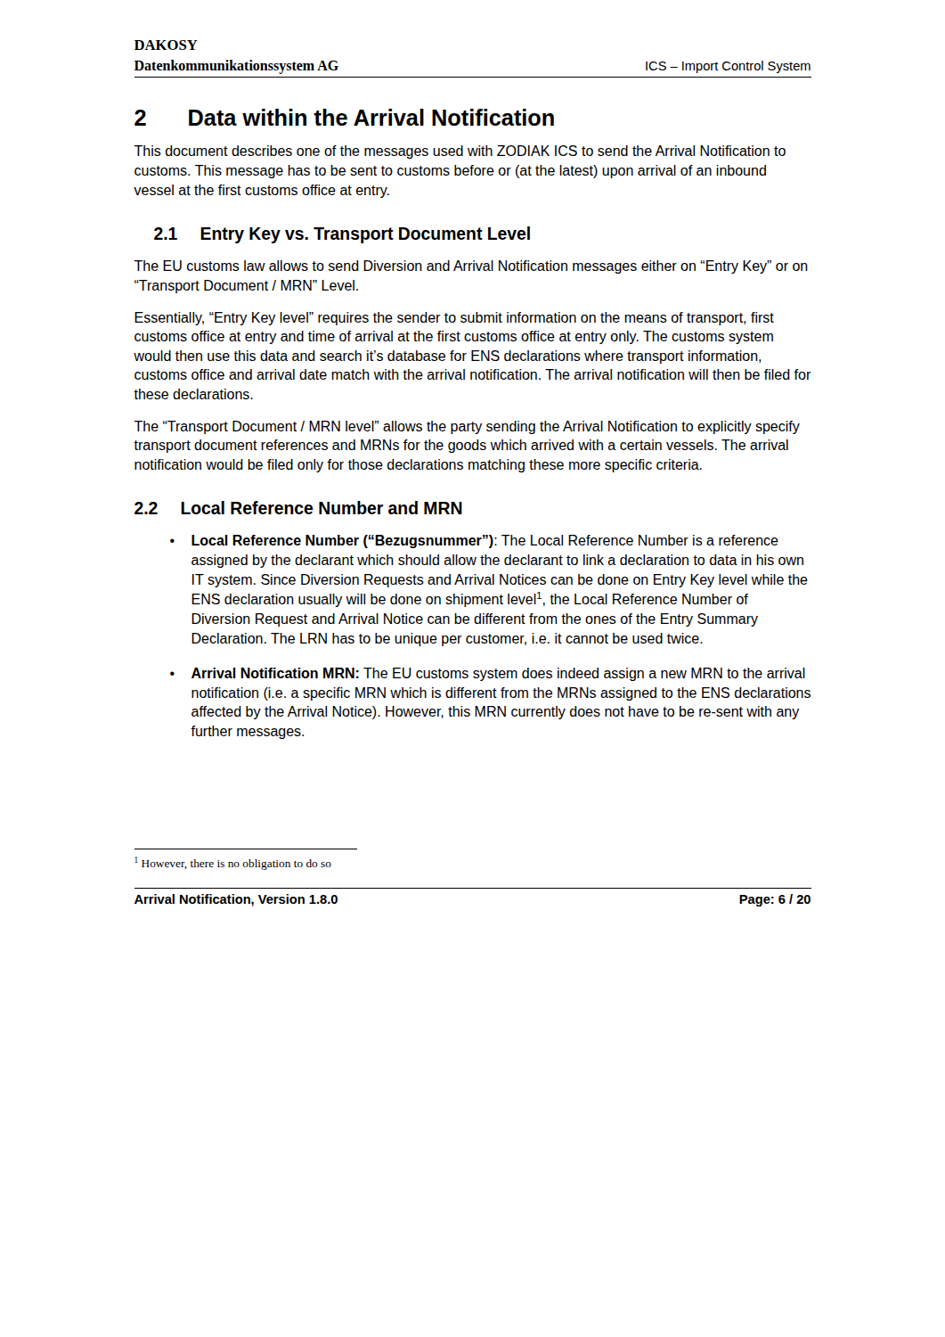DAKOSY
Datenkommunikationssystem AG
ICS – Import Control System
2 Data within the Arrival Notification
This document describes one of the messages used with ZODIAK ICS to send the Arrival Notification to customs. This message has to be sent to customs before or (at the latest) upon arrival of an inbound vessel at the first customs office at entry.
2.1 Entry Key vs. Transport Document Level
The EU customs law allows to send Diversion and Arrival Notification messages either on “Entry Key” or on “Transport Document / MRN” Level.
Essentially, “Entry Key level” requires the sender to submit information on the means of transport, first customs office at entry and time of arrival at the first customs office at entry only. The customs system would then use this data and search it’s database for ENS declarations where transport information, customs office and arrival date match with the arrival notification. The arrival notification will then be filed for these declarations.
The “Transport Document / MRN level” allows the party sending the Arrival Notification to explicitly specify transport document references and MRNs for the goods which arrived with a certain vessels. The arrival notification would be filed only for those declarations matching these more specific criteria.
2.2 Local Reference Number and MRN
Local Reference Number (“Bezugsnummer”): The Local Reference Number is a reference assigned by the declarant which should allow the declarant to link a declaration to data in his own IT system. Since Diversion Requests and Arrival Notices can be done on Entry Key level while the ENS declaration usually will be done on shipment level1, the Local Reference Number of Diversion Request and Arrival Notice can be different from the ones of the Entry Summary Declaration. The LRN has to be unique per customer, i.e. it cannot be used twice.
Arrival Notification MRN: The EU customs system does indeed assign a new MRN to the arrival notification (i.e. a specific MRN which is different from the MRNs assigned to the ENS declarations affected by the Arrival Notice). However, this MRN currently does not have to be re-sent with any further messages.
1 However, there is no obligation to do so
Arrival Notification, Version 1.8.0
Page: 6 / 20